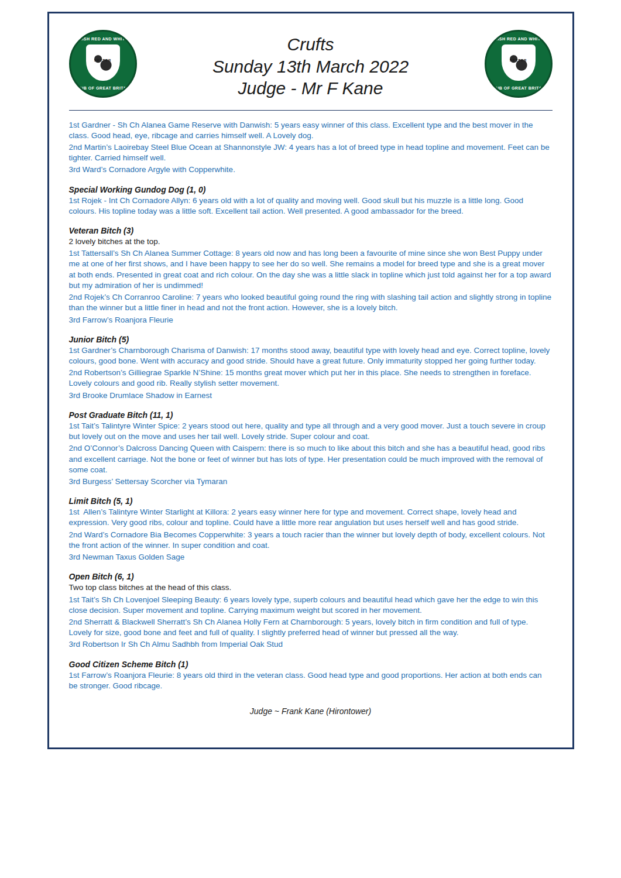IRISH RED AND WHITE
SETTER
CLUB OF GREAT BRITAIN
Crufts
Sunday 13th March 2022
Judge - Mr F Kane
IRISH RED AND WHITE
SETTER
CLUB OF GREAT BRITAIN
1st Gardner - Sh Ch Alanea Game Reserve with Danwish: 5 years easy winner of this class. Excellent type and the best mover in the class. Good head, eye, ribcage and carries himself well. A Lovely dog.
2nd Martin’s Laoirebay Steel Blue Ocean at Shannonstyle JW: 4 years has a lot of breed type in head topline and movement. Feet can be tighter. Carried himself well.
3rd Ward’s Cornadore Argyle with Copperwhite.
Special Working Gundog Dog (1, 0)
1st Rojek - Int Ch Cornadore Allyn: 6 years old with a lot of quality and moving well. Good skull but his muzzle is a little long. Good colours. His topline today was a little soft. Excellent tail action. Well presented. A good ambassador for the breed.
Veteran Bitch (3)
2 lovely bitches at the top.
1st Tattersall’s Sh Ch Alanea Summer Cottage: 8 years old now and has long been a favourite of mine since she won Best Puppy under me at one of her first shows, and I have been happy to see her do so well. She remains a model for breed type and she is a great mover at both ends. Presented in great coat and rich colour. On the day she was a little slack in topline which just told against her for a top award but my admiration of her is undimmed!
2nd Rojek’s Ch Corranroo Caroline: 7 years who looked beautiful going round the ring with slashing tail action and slightly strong in topline than the winner but a little finer in head and not the front action. However, she is a lovely bitch.
3rd Farrow’s Roanjora Fleurie
Junior Bitch (5)
1st Gardner’s Charnborough Charisma of Danwish: 17 months stood away, beautiful type with lovely head and eye. Correct topline, lovely colours, good bone. Went with accuracy and good stride. Should have a great future. Only immaturity stopped her going further today.
2nd Robertson’s Gilliegrae Sparkle N’Shine: 15 months great mover which put her in this place. She needs to strengthen in foreface. Lovely colours and good rib. Really stylish setter movement.
3rd Brooke Drumlace Shadow in Earnest
Post Graduate Bitch (11, 1)
1st Tait’s Talintyre Winter Spice: 2 years stood out here, quality and type all through and a very good mover. Just a touch severe in croup but lovely out on the move and uses her tail well. Lovely stride. Super colour and coat.
2nd O’Connor’s Dalcross Dancing Queen with Caispern: there is so much to like about this bitch and she has a beautiful head, good ribs and excellent carriage. Not the bone or feet of winner but has lots of type. Her presentation could be much improved with the removal of some coat.
3rd Burgess’ Settersay Scorcher via Tymaran
Limit Bitch (5, 1)
1st Allen’s Talintyre Winter Starlight at Killora: 2 years easy winner here for type and movement. Correct shape, lovely head and expression. Very good ribs, colour and topline. Could have a little more rear angulation but uses herself well and has good stride.
2nd Ward’s Cornadore Bia Becomes Copperwhite: 3 years a touch racier than the winner but lovely depth of body, excellent colours. Not the front action of the winner. In super condition and coat.
3rd Newman Taxus Golden Sage
Open Bitch (6, 1)
Two top class bitches at the head of this class.
1st Tait’s Sh Ch Lovenjoel Sleeping Beauty: 6 years lovely type, superb colours and beautiful head which gave her the edge to win this close decision. Super movement and topline. Carrying maximum weight but scored in her movement.
2nd Sherratt & Blackwell Sherratt’s Sh Ch Alanea Holly Fern at Charnborough: 5 years, lovely bitch in firm condition and full of type. Lovely for size, good bone and feet and full of quality. I slightly preferred head of winner but pressed all the way.
3rd Robertson Ir Sh Ch Almu Sadhbh from Imperial Oak Stud
Good Citizen Scheme Bitch (1)
1st Farrow’s Roanjora Fleurie: 8 years old third in the veteran class. Good head type and good proportions. Her action at both ends can be stronger. Good ribcage.
Judge ~ Frank Kane (Hirontower)